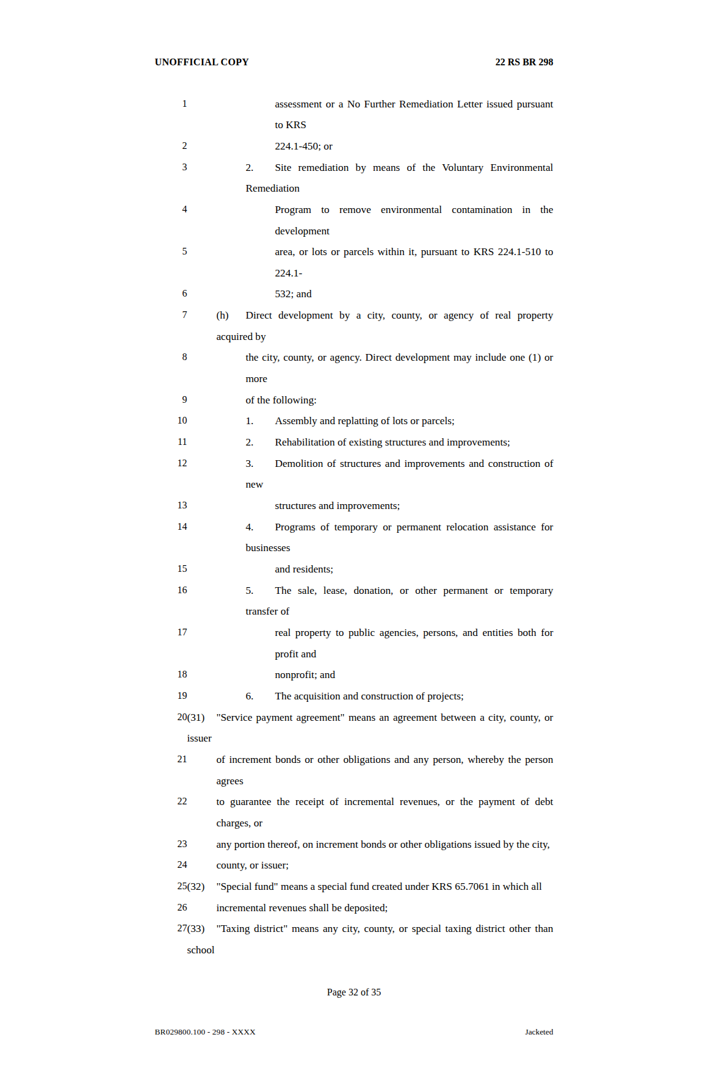UNOFFICIAL COPY
22 RS BR 298
| 1 | assessment or a No Further Remediation Letter issued pursuant to KRS |
| 2 | 224.1-450; or |
| 3 | 2. Site remediation by means of the Voluntary Environmental Remediation |
| 4 | Program to remove environmental contamination in the development |
| 5 | area, or lots or parcels within it, pursuant to KRS 224.1-510 to 224.1- |
| 6 | 532; and |
| 7 | (h) Direct development by a city, county, or agency of real property acquired by |
| 8 | the city, county, or agency. Direct development may include one (1) or more |
| 9 | of the following: |
| 10 | 1. Assembly and replatting of lots or parcels; |
| 11 | 2. Rehabilitation of existing structures and improvements; |
| 12 | 3. Demolition of structures and improvements and construction of new |
| 13 | structures and improvements; |
| 14 | 4. Programs of temporary or permanent relocation assistance for businesses |
| 15 | and residents; |
| 16 | 5. The sale, lease, donation, or other permanent or temporary transfer of |
| 17 | real property to public agencies, persons, and entities both for profit and |
| 18 | nonprofit; and |
| 19 | 6. The acquisition and construction of projects; |
| 20 | (31) "Service payment agreement" means an agreement between a city, county, or issuer |
| 21 | of increment bonds or other obligations and any person, whereby the person agrees |
| 22 | to guarantee the receipt of incremental revenues, or the payment of debt charges, or |
| 23 | any portion thereof, on increment bonds or other obligations issued by the city, |
| 24 | county, or issuer; |
| 25 | (32) "Special fund" means a special fund created under KRS 65.7061 in which all |
| 26 | incremental revenues shall be deposited; |
| 27 | (33) "Taxing district" means any city, county, or special taxing district other than school |
Page 32 of 35
BR029800.100 - 298 - XXXX
Jacketed